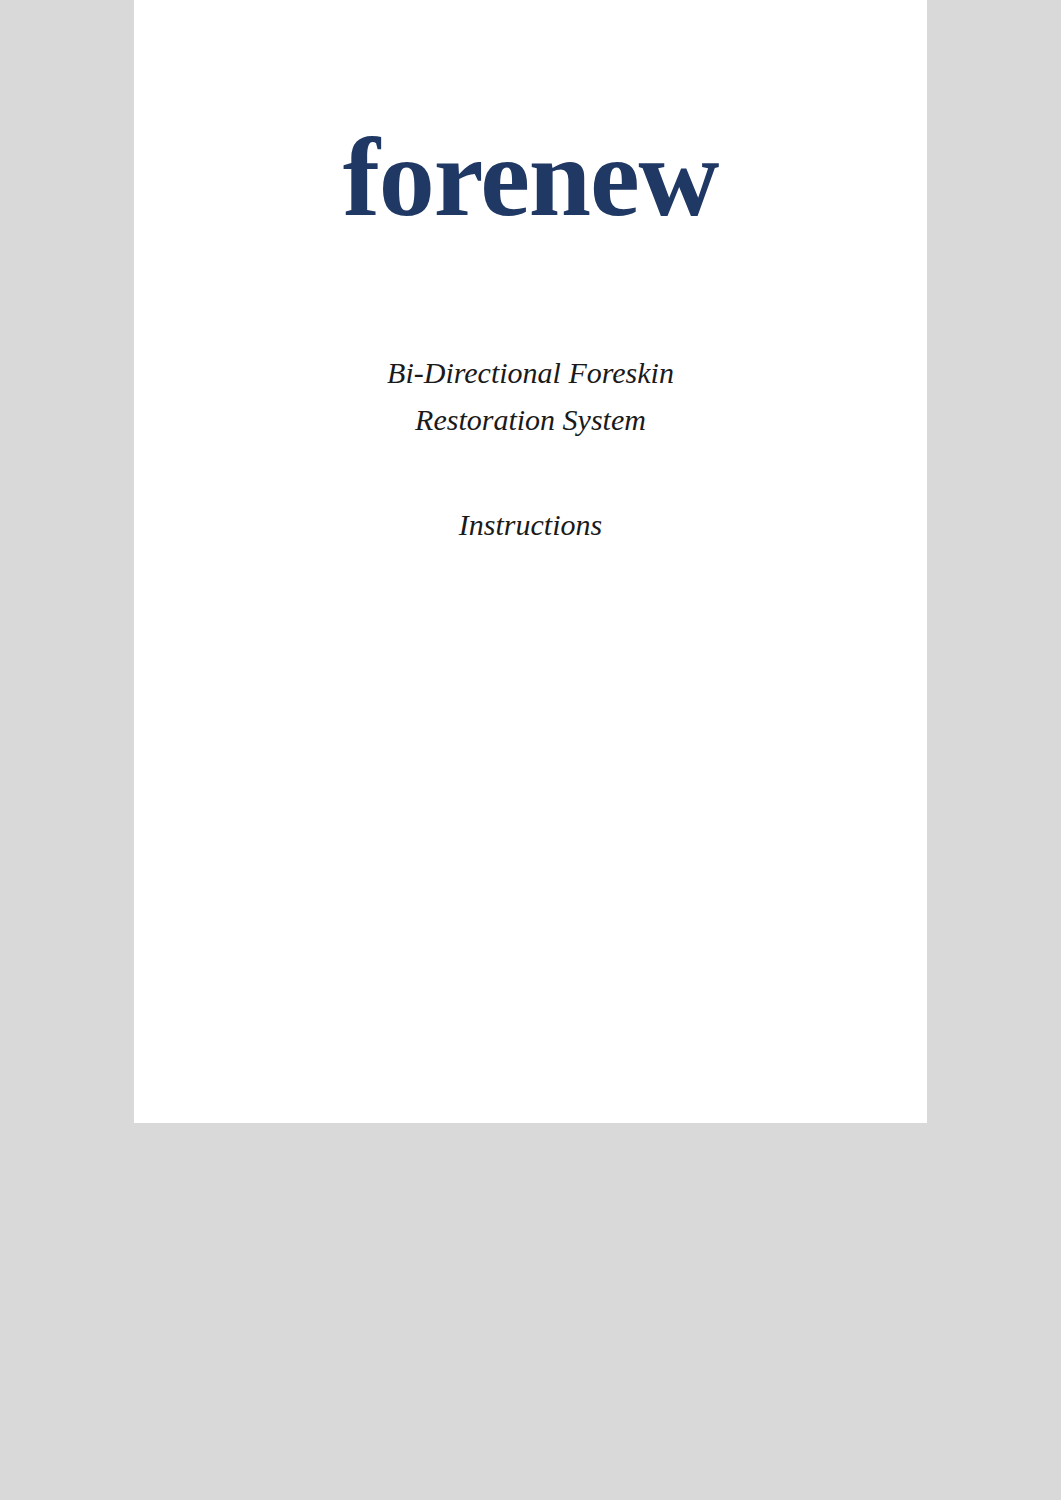forenew
Bi-Directional Foreskin
Restoration System
Instructions